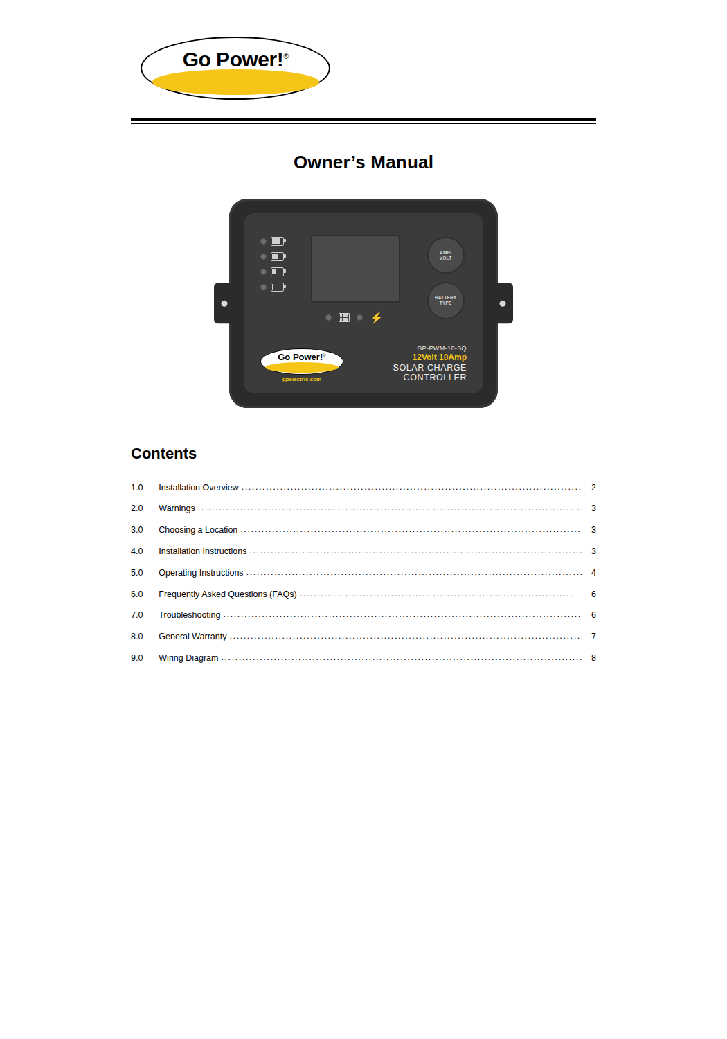Go Power!®
Owner’s Manual
AMP/
VOLT
BATTERY
TYPE
⚡
Go Power!®
gpelectric.com
GP-PWM-10-SQ
12Volt 10Amp
SOLAR CHARGE CONTROLLER
Contents
1.0 Installation Overview .................................................................................................. 2
2.0 Warnings ............................................................................................................... 3
3.0 Choosing a Location .................................................................................................... 3
4.0 Installation Instructions ............................................................................................... 3
5.0 Operating Instructions ................................................................................................. 4
6.0 Frequently Asked Questions (FAQs) .............................................................................. 6
7.0 Troubleshooting ......................................................................................................... 6
8.0 General Warranty ....................................................................................................... 7
9.0 Wiring Diagram .......................................................................................................... 8